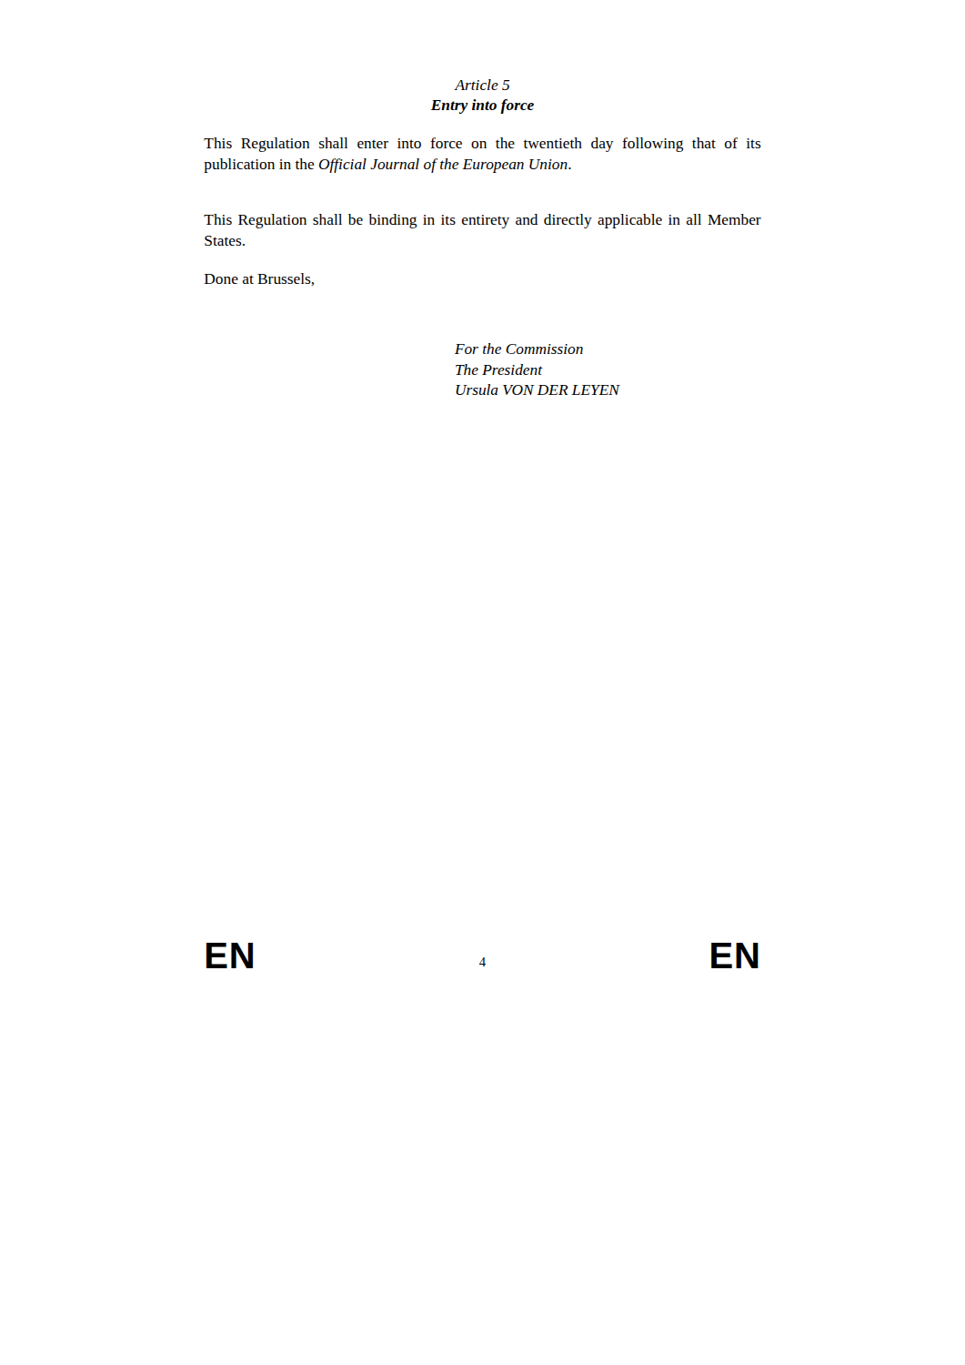Article 5 Entry into force
This Regulation shall enter into force on the twentieth day following that of its publication in the Official Journal of the European Union.
This Regulation shall be binding in its entirety and directly applicable in all Member States.
Done at Brussels,
For the Commission
The President
Ursula VON DER LEYEN
EN 4 EN